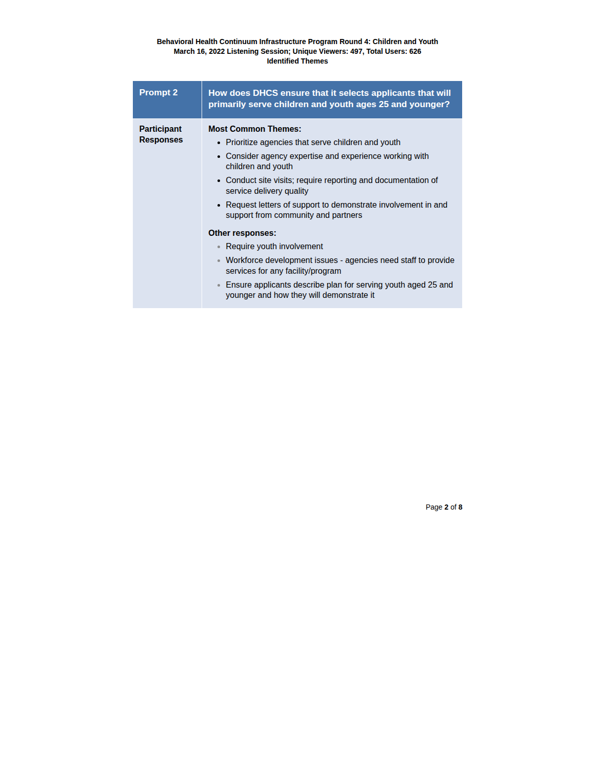Behavioral Health Continuum Infrastructure Program Round 4: Children and Youth
March 16, 2022 Listening Session; Unique Viewers: 497, Total Users: 626
Identified Themes
| Prompt 2 | How does DHCS ensure that it selects applicants that will primarily serve children and youth ages 25 and younger? |
| Participant Responses | Most Common Themes: Prioritize agencies that serve children and youth Consider agency expertise and experience working with children and youth Conduct site visits; require reporting and documentation of service delivery quality Request letters of support to demonstrate involvement in and support from community and partners Other responses: Require youth involvement Workforce development issues - agencies need staff to provide services for any facility/program Ensure applicants describe plan for serving youth aged 25 and younger and how they will demonstrate it |
Page 2 of 8